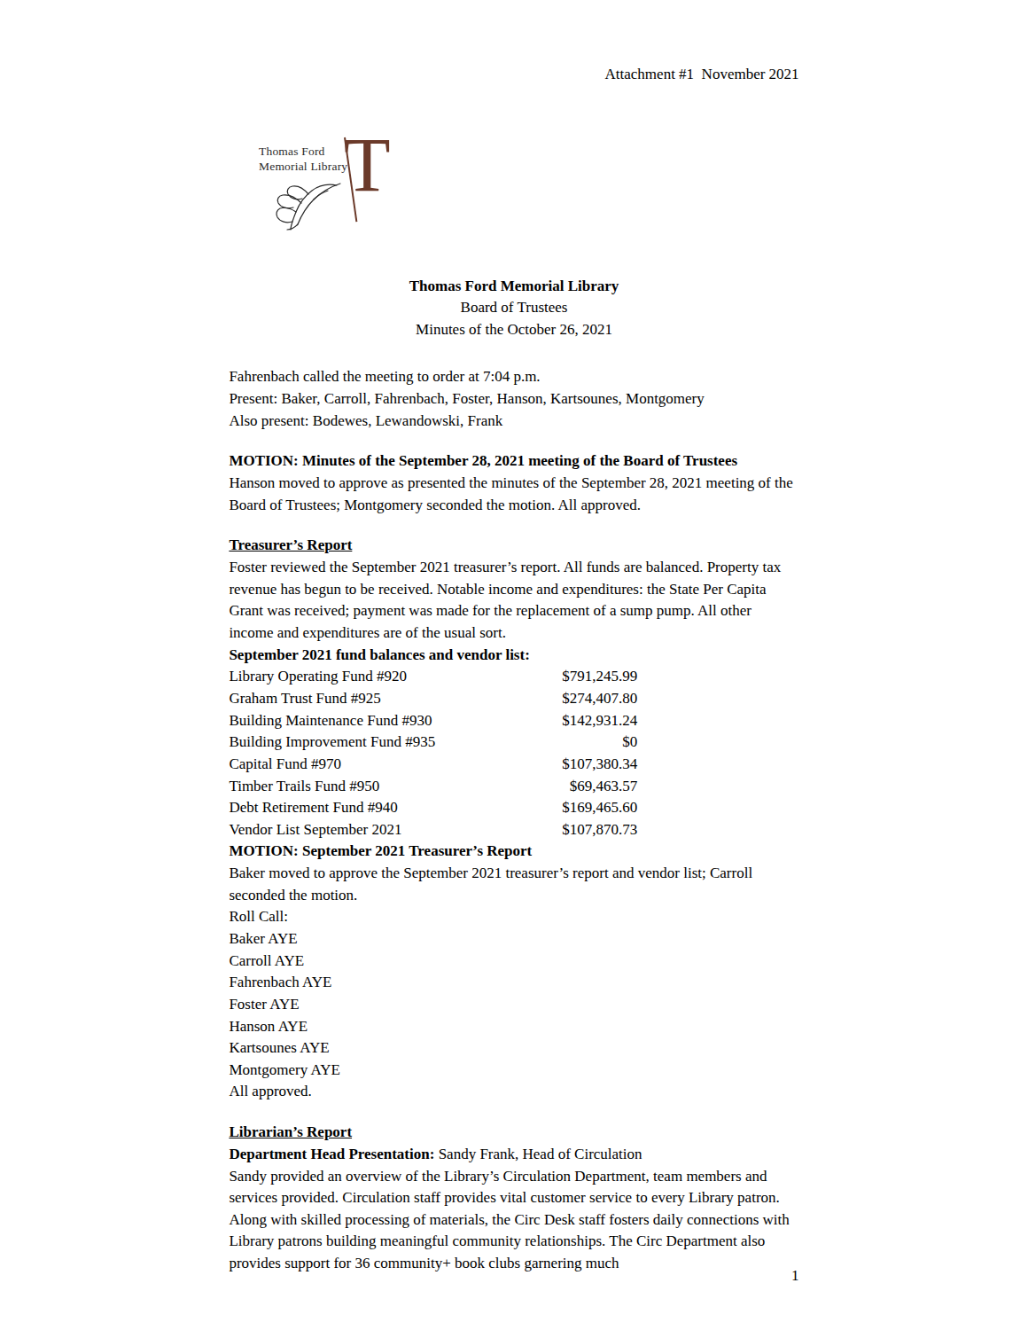Attachment #1 November 2021
Thomas Ford
Memorial Library
T
Thomas Ford Memorial Library
Board of Trustees
Minutes of the October 26, 2021
Fahrenbach called the meeting to order at 7:04 p.m.
Present: Baker, Carroll, Fahrenbach, Foster, Hanson, Kartsounes, Montgomery
Also present: Bodewes, Lewandowski, Frank
MOTION: Minutes of the September 28, 2021 meeting of the Board of Trustees
Hanson moved to approve as presented the minutes of the September 28, 2021 meeting of the Board of Trustees; Montgomery seconded the motion. All approved.
Treasurer’s Report
Foster reviewed the September 2021 treasurer’s report. All funds are balanced. Property tax revenue has begun to be received. Notable income and expenditures: the State Per Capita Grant was received; payment was made for the replacement of a sump pump. All other income and expenditures are of the usual sort.
September 2021 fund balances and vendor list:
| Library Operating Fund #920 | $791,245.99 |
| Graham Trust Fund #925 | $274,407.80 |
| Building Maintenance Fund #930 | $142,931.24 |
| Building Improvement Fund #935 | $0 |
| Capital Fund #970 | $107,380.34 |
| Timber Trails Fund #950 | $69,463.57 |
| Debt Retirement Fund #940 | $169,465.60 |
| Vendor List September 2021 | $107,870.73 |
MOTION: September 2021 Treasurer’s Report
Baker moved to approve the September 2021 treasurer’s report and vendor list; Carroll seconded the motion.
Roll Call:
Baker AYE
Carroll AYE
Fahrenbach AYE
Foster AYE
Hanson AYE
Kartsounes AYE
Montgomery AYE
All approved.
Librarian’s Report
Department Head Presentation: Sandy Frank, Head of Circulation
Sandy provided an overview of the Library’s Circulation Department, team members and services provided. Circulation staff provides vital customer service to every Library patron. Along with skilled processing of materials, the Circ Desk staff fosters daily connections with Library patrons building meaningful community relationships. The Circ Department also provides support for 36 community+ book clubs garnering much
1